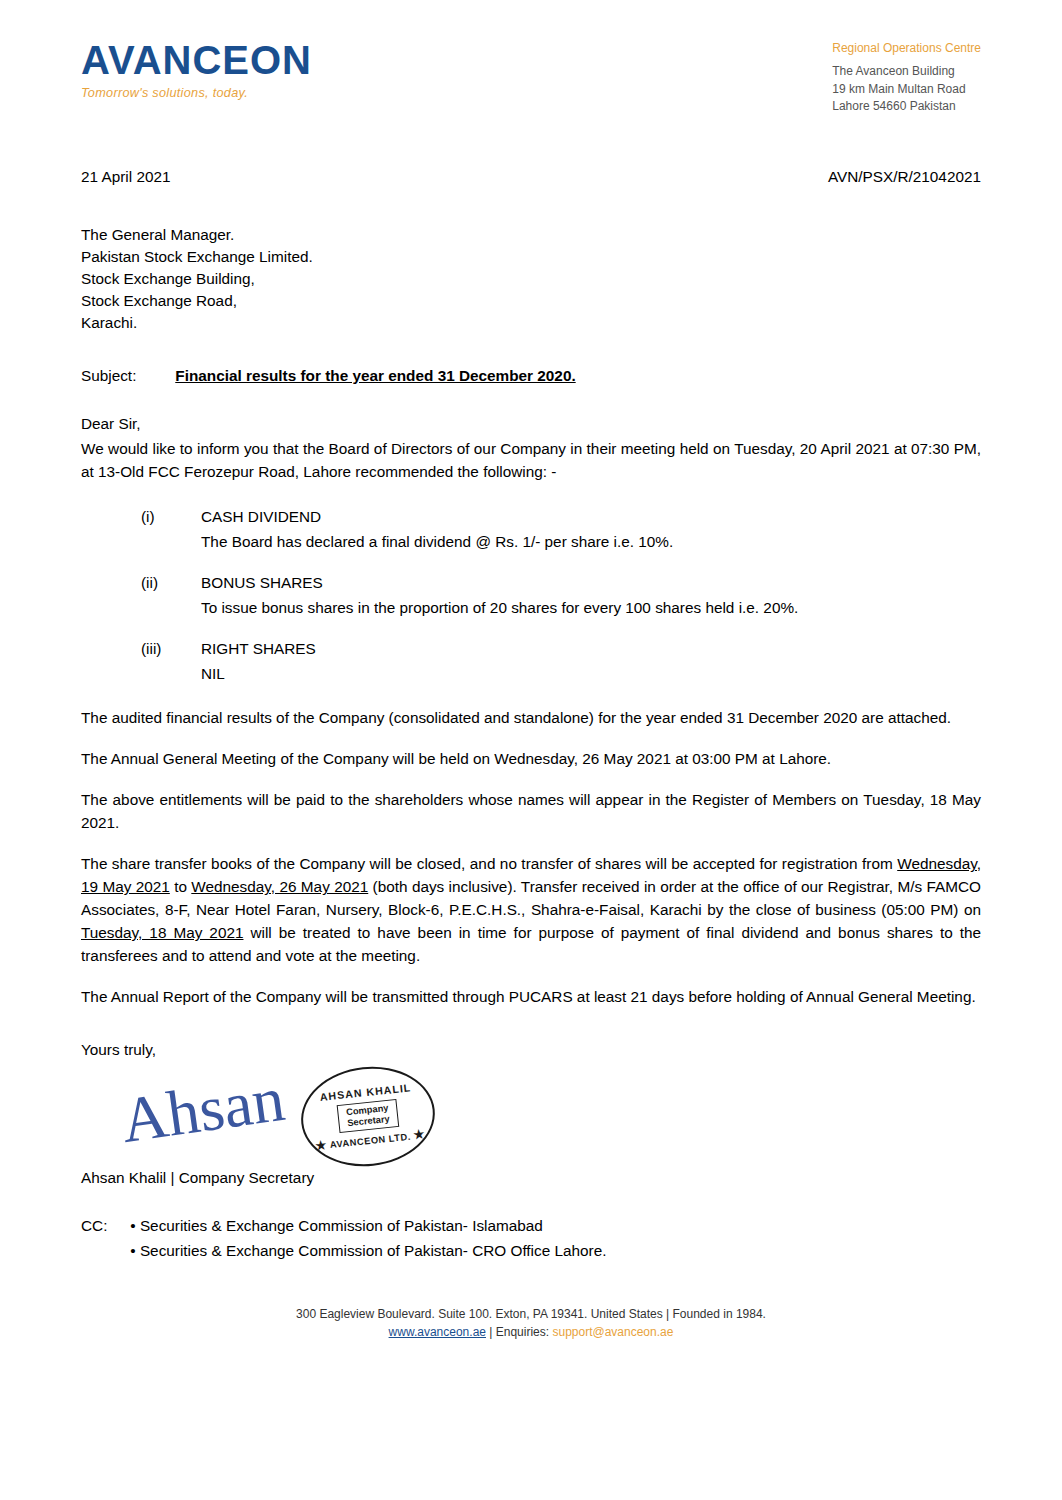AVANCEON
Tomorrow's solutions, today.
Regional Operations Centre
The Avanceon Building
19 km Main Multan Road
Lahore 54660 Pakistan
21 April 2021 AVN/PSX/R/21042021
The General Manager.
Pakistan Stock Exchange Limited.
Stock Exchange Building,
Stock Exchange Road,
Karachi.
Subject: Financial results for the year ended 31 December 2020.
Dear Sir,
We would like to inform you that the Board of Directors of our Company in their meeting held on Tuesday, 20 April 2021 at 07:30 PM, at 13-Old FCC Ferozepur Road, Lahore recommended the following: -
(i)
CASH DIVIDEND
The Board has declared a final dividend @ Rs. 1/- per share i.e. 10%.
(ii)
BONUS SHARES
To issue bonus shares in the proportion of 20 shares for every 100 shares held i.e. 20%.
(iii)
RIGHT SHARES
NIL
The audited financial results of the Company (consolidated and standalone) for the year ended 31 December 2020 are attached.
The Annual General Meeting of the Company will be held on Wednesday, 26 May 2021 at 03:00 PM at Lahore.
The above entitlements will be paid to the shareholders whose names will appear in the Register of Members on Tuesday, 18 May 2021.
The share transfer books of the Company will be closed, and no transfer of shares will be accepted for registration from Wednesday, 19 May 2021 to Wednesday, 26 May 2021 (both days inclusive). Transfer received in order at the office of our Registrar, M/s FAMCO Associates, 8-F, Near Hotel Faran, Nursery, Block-6, P.E.C.H.S., Shahra-e-Faisal, Karachi by the close of business (05:00 PM) on Tuesday, 18 May 2021 will be treated to have been in time for purpose of payment of final dividend and bonus shares to the transferees and to attend and vote at the meeting.
The Annual Report of the Company will be transmitted through PUCARS at least 21 days before holding of Annual General Meeting.
Yours truly,
Ahsan
AHSAN KHALIL
Company
Secretary
★ AVANCEON LTD. ★
Ahsan Khalil | Company Secretary
CC:
• Securities & Exchange Commission of Pakistan- Islamabad
• Securities & Exchange Commission of Pakistan- CRO Office Lahore.
300 Eagleview Boulevard. Suite 100. Exton, PA 19341. United States | Founded in 1984.
www.avanceon.ae | Enquiries: support@avanceon.ae